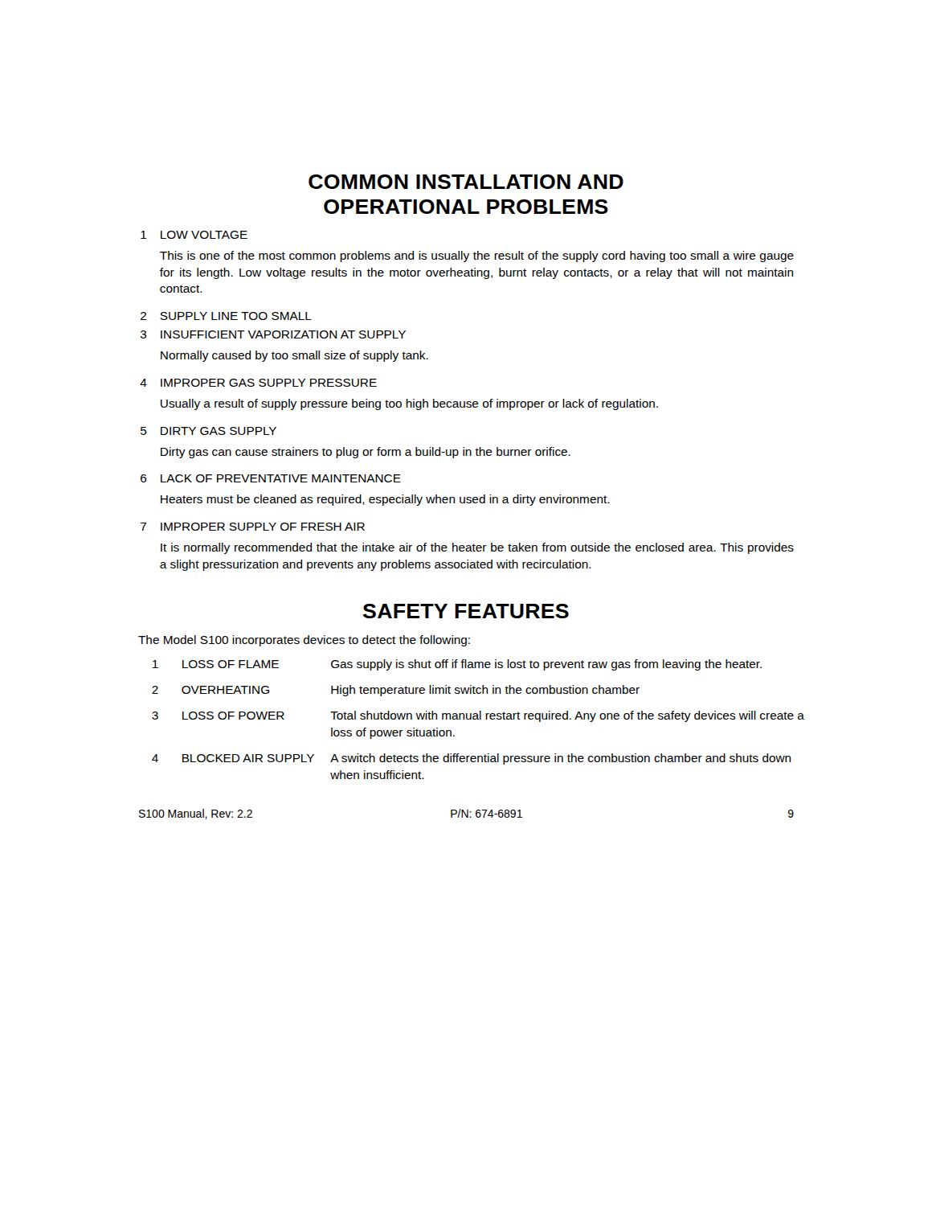COMMON INSTALLATION AND
OPERATIONAL PROBLEMS
LOW VOLTAGE
This is one of the most common problems and is usually the result of the supply cord having too small a wire gauge for its length. Low voltage results in the motor overheating, burnt relay contacts, or a relay that will not maintain contact.
SUPPLY LINE TOO SMALL
INSUFFICIENT VAPORIZATION AT SUPPLY
Normally caused by too small size of supply tank.
IMPROPER GAS SUPPLY PRESSURE
Usually a result of supply pressure being too high because of improper or lack of regulation.
DIRTY GAS SUPPLY
Dirty gas can cause strainers to plug or form a build-up in the burner orifice.
LACK OF PREVENTATIVE MAINTENANCE
Heaters must be cleaned as required, especially when used in a dirty environment.
IMPROPER SUPPLY OF FRESH AIR
It is normally recommended that the intake air of the heater be taken from outside the enclosed area. This provides a slight pressurization and prevents any problems associated with recirculation.
SAFETY FEATURES
The Model S100 incorporates devices to detect the following:
| 1 | LOSS OF FLAME | Gas supply is shut off if flame is lost to prevent raw gas from leaving the heater. |
| 2 | OVERHEATING | High temperature limit switch in the combustion chamber |
| 3 | LOSS OF POWER | Total shutdown with manual restart required. Any one of the safety devices will create a loss of power situation. |
| 4 | BLOCKED AIR SUPPLY | A switch detects the differential pressure in the combustion chamber and shuts down when insufficient. |
S100 Manual, Rev: 2.2 P/N: 674-6891 9